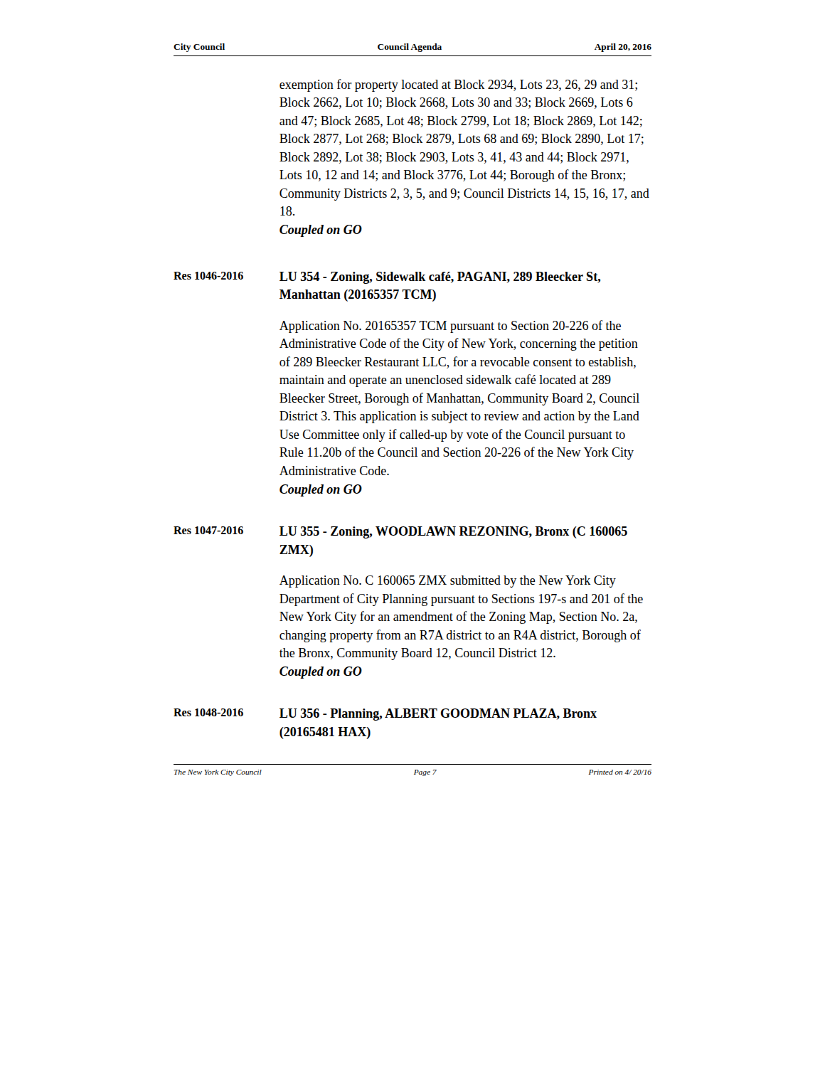City Council
Council Agenda
April 20, 2016
exemption for property located at Block 2934, Lots 23, 26, 29 and 31; Block 2662, Lot 10; Block 2668, Lots 30 and 33; Block 2669, Lots 6 and 47; Block 2685, Lot 48; Block 2799, Lot 18; Block 2869, Lot 142; Block 2877, Lot 268; Block 2879, Lots 68 and 69; Block 2890, Lot 17; Block 2892, Lot 38; Block 2903, Lots 3, 41, 43 and 44; Block 2971, Lots 10, 12 and 14; and Block 3776, Lot 44; Borough of the Bronx; Community Districts 2, 3, 5, and 9; Council Districts 14, 15, 16, 17, and 18.
Coupled on GO
Res 1046-2016
LU 354 - Zoning, Sidewalk café, PAGANI, 289 Bleecker St, Manhattan (20165357 TCM)
Application No. 20165357 TCM pursuant to Section 20-226 of the Administrative Code of the City of New York, concerning the petition of 289 Bleecker Restaurant LLC, for a revocable consent to establish, maintain and operate an unenclosed sidewalk café located at 289 Bleecker Street, Borough of Manhattan, Community Board 2, Council District 3. This application is subject to review and action by the Land Use Committee only if called-up by vote of the Council pursuant to Rule 11.20b of the Council and Section 20-226 of the New York City Administrative Code.
Coupled on GO
Res 1047-2016
LU 355 - Zoning, WOODLAWN REZONING, Bronx (C 160065 ZMX)
Application No. C 160065 ZMX submitted by the New York City Department of City Planning pursuant to Sections 197-s and 201 of the New York City for an amendment of the Zoning Map, Section No. 2a, changing property from an R7A district to an R4A district, Borough of the Bronx, Community Board 12, Council District 12.
Coupled on GO
Res 1048-2016
LU 356 - Planning, ALBERT GOODMAN PLAZA, Bronx (20165481 HAX)
The New York City Council
Page 7
Printed on 4/ 20/16